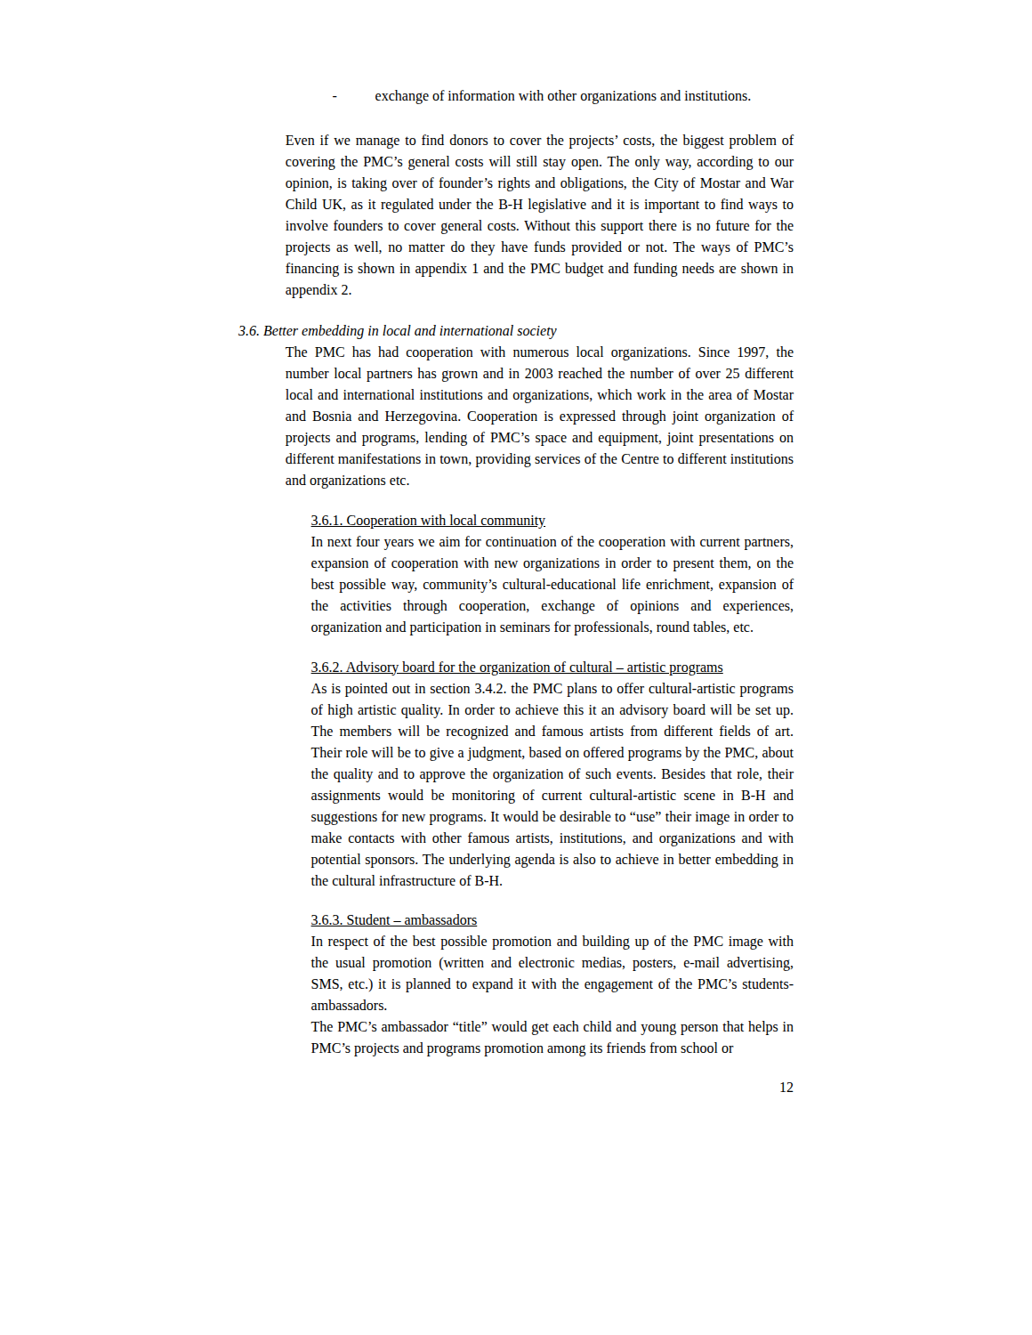- exchange of information with other organizations and institutions.
Even if we manage to find donors to cover the projects’ costs, the biggest problem of covering the PMC’s general costs will still stay open. The only way, according to our opinion, is taking over of founder’s rights and obligations, the City of Mostar and War Child UK, as it regulated under the B-H legislative and it is important to find ways to involve founders to cover general costs. Without this support there is no future for the projects as well, no matter do they have funds provided or not. The ways of PMC’s financing is shown in appendix 1 and the PMC budget and funding needs are shown in appendix 2.
3.6. Better embedding in local and international society
The PMC has had cooperation with numerous local organizations. Since 1997, the number local partners has grown and in 2003 reached the number of over 25 different local and international institutions and organizations, which work in the area of Mostar and Bosnia and Herzegovina. Cooperation is expressed through joint organization of projects and programs, lending of PMC’s space and equipment, joint presentations on different manifestations in town, providing services of the Centre to different institutions and organizations etc.
3.6.1. Cooperation with local community
In next four years we aim for continuation of the cooperation with current partners, expansion of cooperation with new organizations in order to present them, on the best possible way, community’s cultural-educational life enrichment, expansion of the activities through cooperation, exchange of opinions and experiences, organization and participation in seminars for professionals, round tables, etc.
3.6.2. Advisory board for the organization of cultural – artistic programs
As is pointed out in section 3.4.2. the PMC plans to offer cultural-artistic programs of high artistic quality. In order to achieve this it an advisory board will be set up. The members will be recognized and famous artists from different fields of art. Their role will be to give a judgment, based on offered programs by the PMC, about the quality and to approve the organization of such events. Besides that role, their assignments would be monitoring of current cultural-artistic scene in B-H and suggestions for new programs. It would be desirable to “use” their image in order to make contacts with other famous artists, institutions, and organizations and with potential sponsors. The underlying agenda is also to achieve in better embedding in the cultural infrastructure of B-H.
3.6.3. Student – ambassadors
In respect of the best possible promotion and building up of the PMC image with the usual promotion (written and electronic medias, posters, e-mail advertising, SMS, etc.) it is planned to expand it with the engagement of the PMC’s students-ambassadors.
The PMC’s ambassador “title” would get each child and young person that helps in PMC’s projects and programs promotion among its friends from school or
12